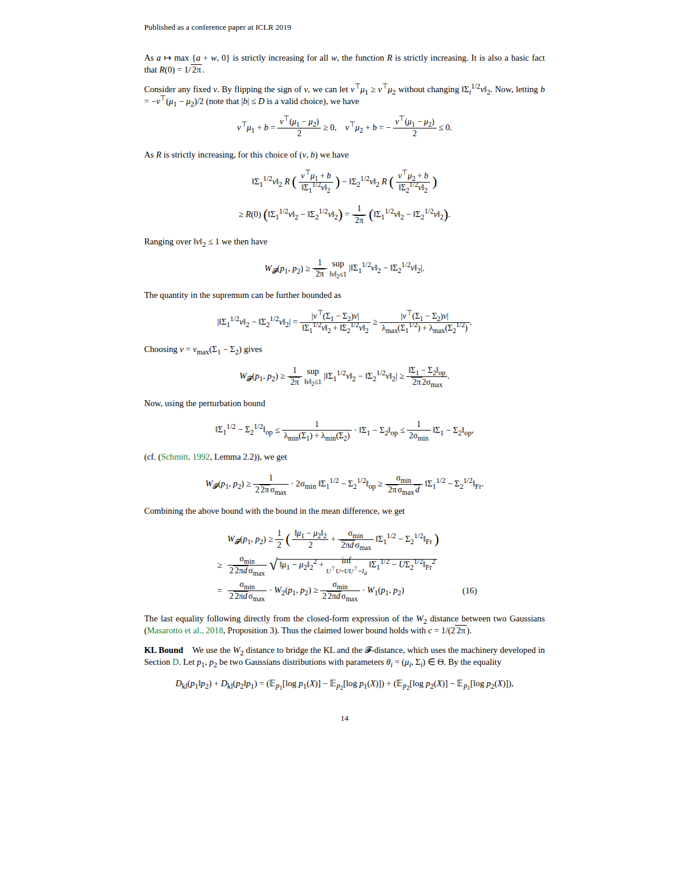Published as a conference paper at ICLR 2019
As a ↦ max {a + w, 0} is strictly increasing for all w, the function R is strictly increasing. It is also a basic fact that R(0) = 1/2π.
Consider any fixed v. By flipping the sign of v, we can let v⊤μ1 ≥ v⊤μ2 without changing ‖Σi1/2v‖2. Now, letting b = −v⊤(μ1 − μ2)/2 (note that |b| ≤ D is a valid choice), we have
v⊤μ1 + b = v⊤(μ1 − μ2) 2 ≥ 0, v⊤μ2 + b = − v⊤(μ1 − μ2) 2 ≤ 0.
As R is strictly increasing, for this choice of (v, b) we have
‖Σ11/2v‖2 R ( v⊤μ1 + b‖Σ11/2v‖2 ) − ‖Σ21/2v‖2 R ( v⊤μ2 + b‖Σ21/2v‖2 )
≥ R(0) (‖Σ11/2v‖2 − ‖Σ21/2v‖2) = 12π (‖Σ11/2v‖2 − ‖Σ21/2v‖2).
Ranging over ‖v‖2 ≤ 1 we then have
W𝓕(p1, p2) ≥ 12π sup‖v‖2≤1 |‖Σ11/2v‖2 − ‖Σ21/2v‖2|.
The quantity in the supremum can be further bounded as
|‖Σ11/2v‖2 − ‖Σ21/2v‖2| = |v⊤(Σ1 − Σ2)v|‖Σ11/2v‖2 + ‖Σ21/2v‖2 ≥ |v⊤(Σ1 − Σ2)v|λmax(Σ11/2) + λmax(Σ21/2).
Choosing v = vmax(Σ1 − Σ2) gives
W𝓕(p1, p2) ≥ 12π sup‖v‖2≤1 |‖Σ11/2v‖2 − ‖Σ21/2v‖2| ≥ ‖Σ1 − Σ2‖op 2π2σmax.
Now, using the perturbation bound
‖Σ11/2 − Σ21/2‖op ≤ 1 λmin(Σ1) + λmin(Σ2) · ‖Σ1 − Σ2‖op ≤ 12σmin ‖Σ1 − Σ2‖op,
(cf. (Schmitt, 1992, Lemma 2.2)), we get
W𝓕(p1, p2) ≥ 122πσmax · 2σmin ‖Σ11/2 − Σ21/2‖op ≥ σmin 2πσmaxd ‖Σ11/2 − Σ21/2‖Fr.
Combining the above bound with the bound in the mean difference, we get
| | | W 𝓕 ( p 1 , p 2 ) ≥ 1 2 ( ‖ μ 1 − μ 2 ‖ 2 2 + σ min 2π d σ max ‖Σ 1 1/2 − Σ 2 1/2 ‖ Fr ) | |
| | ≥ | σ min 2 2π d σ max √ ‖ μ 1 − μ 2 ‖ 2 2 + inf U ⊤ U = UU ⊤ = I d ‖Σ 1 1/2 − U Σ 2 1/2 ‖ Fr 2 | |
| | = | σ min 2 2π d σ max · W 2 ( p 1 , p 2 ) ≥ σ min 2 2π d σ max · W 1 ( p 1 , p 2 ) | (16) |
The last equality following directly from the closed-form expression of the W2 distance between two Gaussians (Masarotto et al., 2018, Proposition 3). Thus the claimed lower bound holds with c = 1/(22π).
KL Bound We use the W2 distance to bridge the KL and the 𝓕-distance, which uses the machinery developed in Section D. Let p1, p2 be two Gaussians distributions with parameters θi = (μi, Σi) ∈ Θ. By the equality
Dkl(p1‖p2) + Dkl(p2‖p1) = (𝔼p1[log p1(X)] − 𝔼p2[log p1(X)]) + (𝔼p2[log p2(X)] − 𝔼p1[log p2(X)]),
14